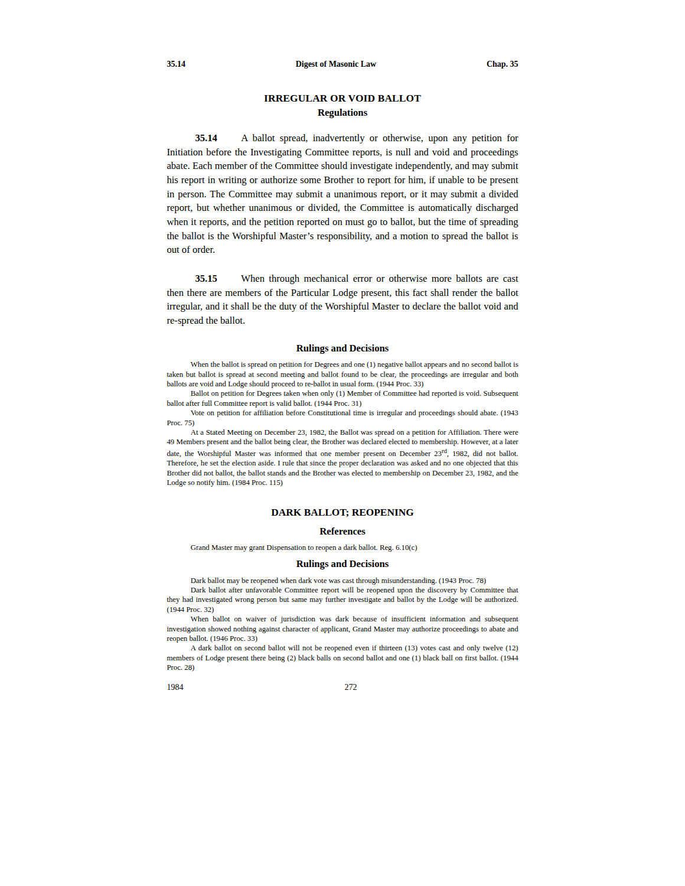35.14
Digest of Masonic Law
Chap. 35
IRREGULAR OR VOID BALLOT
Regulations
35.14 A ballot spread, inadvertently or otherwise, upon any petition for Initiation before the Investigating Committee reports, is null and void and proceedings abate. Each member of the Committee should investigate independently, and may submit his report in writing or authorize some Brother to report for him, if unable to be present in person. The Committee may submit a unanimous report, or it may submit a divided report, but whether unanimous or divided, the Committee is automatically discharged when it reports, and the petition reported on must go to ballot, but the time of spreading the ballot is the Worshipful Master’s responsibility, and a motion to spread the ballot is out of order.
35.15 When through mechanical error or otherwise more ballots are cast then there are members of the Particular Lodge present, this fact shall render the ballot irregular, and it shall be the duty of the Worshipful Master to declare the ballot void and re-spread the ballot.
Rulings and Decisions
When the ballot is spread on petition for Degrees and one (1) negative ballot appears and no second ballot is taken but ballot is spread at second meeting and ballot found to be clear, the proceedings are irregular and both ballots are void and Lodge should proceed to re-ballot in usual form. (1944 Proc. 33)
Ballot on petition for Degrees taken when only (1) Member of Committee had reported is void. Subsequent ballot after full Committee report is valid ballot. (1944 Proc. 31)
Vote on petition for affiliation before Constitutional time is irregular and proceedings should abate. (1943 Proc. 75)
At a Stated Meeting on December 23, 1982, the Ballot was spread on a petition for Affiliation. There were 49 Members present and the ballot being clear, the Brother was declared elected to membership. However, at a later date, the Worshipful Master was informed that one member present on December 23rd, 1982, did not ballot. Therefore, he set the election aside. I rule that since the proper declaration was asked and no one objected that this Brother did not ballot, the ballot stands and the Brother was elected to membership on December 23, 1982, and the Lodge so notify him. (1984 Proc. 115)
DARK BALLOT; REOPENING
References
Grand Master may grant Dispensation to reopen a dark ballot. Reg. 6.10(c)
Rulings and Decisions
Dark ballot may be reopened when dark vote was cast through misunderstanding. (1943 Proc. 78)
Dark ballot after unfavorable Committee report will be reopened upon the discovery by Committee that they had investigated wrong person but same may further investigate and ballot by the Lodge will be authorized. (1944 Proc. 32)
When ballot on waiver of jurisdiction was dark because of insufficient information and subsequent investigation showed nothing against character of applicant, Grand Master may authorize proceedings to abate and reopen ballot. (1946 Proc. 33)
A dark ballot on second ballot will not be reopened even if thirteen (13) votes cast and only twelve (12) members of Lodge present there being (2) black balls on second ballot and one (1) black ball on first ballot. (1944 Proc. 28)
1984
272